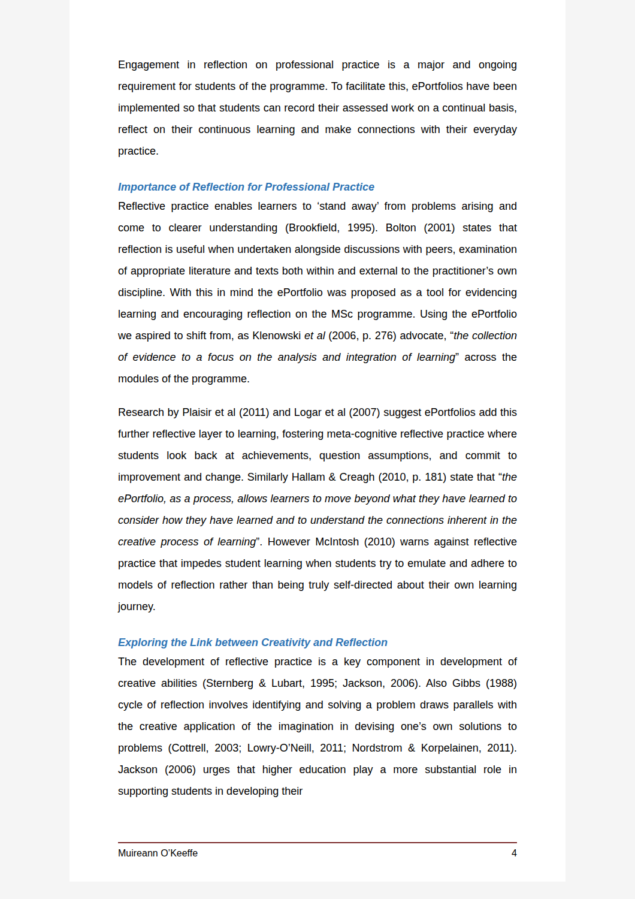Engagement in reflection on professional practice is a major and ongoing requirement for students of the programme. To facilitate this, ePortfolios have been implemented so that students can record their assessed work on a continual basis, reflect on their continuous learning and make connections with their everyday practice.
Importance of Reflection for Professional Practice
Reflective practice enables learners to ‘stand away’ from problems arising and come to clearer understanding (Brookfield, 1995). Bolton (2001) states that reflection is useful when undertaken alongside discussions with peers, examination of appropriate literature and texts both within and external to the practitioner’s own discipline. With this in mind the ePortfolio was proposed as a tool for evidencing learning and encouraging reflection on the MSc programme. Using the ePortfolio we aspired to shift from, as Klenowski et al (2006, p. 276) advocate, “the collection of evidence to a focus on the analysis and integration of learning” across the modules of the programme.
Research by Plaisir et al (2011) and Logar et al (2007) suggest ePortfolios add this further reflective layer to learning, fostering meta-cognitive reflective practice where students look back at achievements, question assumptions, and commit to improvement and change. Similarly Hallam & Creagh (2010, p. 181) state that “the ePortfolio, as a process, allows learners to move beyond what they have learned to consider how they have learned and to understand the connections inherent in the creative process of learning”. However McIntosh (2010) warns against reflective practice that impedes student learning when students try to emulate and adhere to models of reflection rather than being truly self-directed about their own learning journey.
Exploring the Link between Creativity and Reflection
The development of reflective practice is a key component in development of creative abilities (Sternberg & Lubart, 1995; Jackson, 2006). Also Gibbs (1988) cycle of reflection involves identifying and solving a problem draws parallels with the creative application of the imagination in devising one’s own solutions to problems (Cottrell, 2003; Lowry-O’Neill, 2011; Nordstrom & Korpelainen, 2011). Jackson (2006) urges that higher education play a more substantial role in supporting students in developing their
Muireann O’Keeffe 4